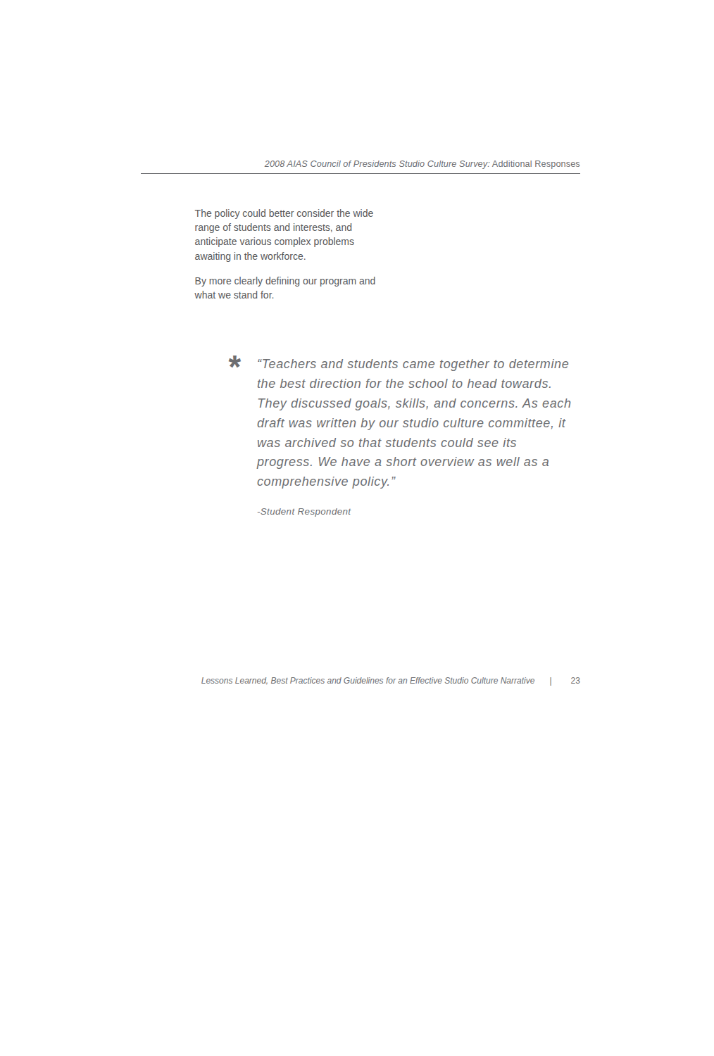2008 AIAS Council of Presidents Studio Culture Survey: Additional Responses
The policy could better consider the wide range of students and interests, and anticipate various complex problems awaiting in the workforce.
By more clearly defining our program and what we stand for.
*
“Teachers and students came together to determine the best direction for the school to head towards. They discussed goals, skills, and concerns. As each draft was written by our studio culture committee, it was archived so that students could see its progress. We have a short overview as well as a comprehensive policy.”
-Student Respondent
Lessons Learned, Best Practices and Guidelines for an Effective Studio Culture Narrative|23